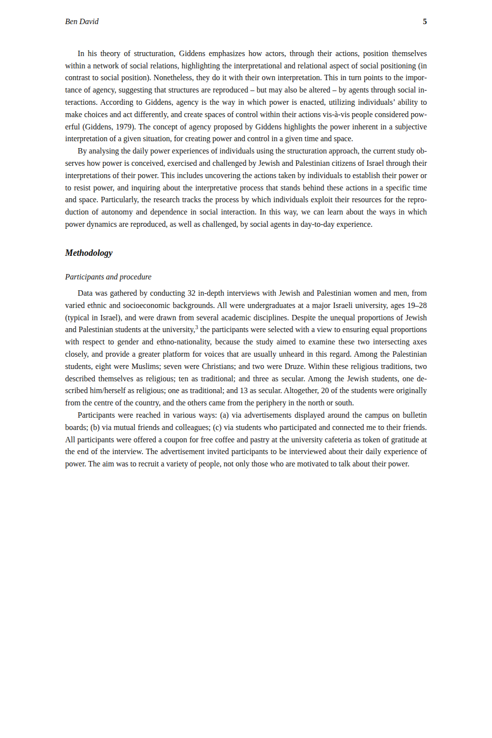Ben David 5
In his theory of structuration, Giddens emphasizes how actors, through their actions, position themselves within a network of social relations, highlighting the interpretational and relational aspect of social positioning (in contrast to social position). Nonetheless, they do it with their own interpretation. This in turn points to the importance of agency, suggesting that structures are reproduced – but may also be altered – by agents through social interactions. According to Giddens, agency is the way in which power is enacted, utilizing individuals’ ability to make choices and act differently, and create spaces of control within their actions vis-à-vis people considered powerful (Giddens, 1979). The concept of agency proposed by Giddens highlights the power inherent in a subjective interpretation of a given situation, for creating power and control in a given time and space.
By analysing the daily power experiences of individuals using the structuration approach, the current study observes how power is conceived, exercised and challenged by Jewish and Palestinian citizens of Israel through their interpretations of their power. This includes uncovering the actions taken by individuals to establish their power or to resist power, and inquiring about the interpretative process that stands behind these actions in a specific time and space. Particularly, the research tracks the process by which individuals exploit their resources for the reproduction of autonomy and dependence in social interaction. In this way, we can learn about the ways in which power dynamics are reproduced, as well as challenged, by social agents in day-to-day experience.
Methodology
Participants and procedure
Data was gathered by conducting 32 in-depth interviews with Jewish and Palestinian women and men, from varied ethnic and socioeconomic backgrounds. All were undergraduates at a major Israeli university, ages 19–28 (typical in Israel), and were drawn from several academic disciplines. Despite the unequal proportions of Jewish and Palestinian students at the university,3 the participants were selected with a view to ensuring equal proportions with respect to gender and ethno-nationality, because the study aimed to examine these two intersecting axes closely, and provide a greater platform for voices that are usually unheard in this regard. Among the Palestinian students, eight were Muslims; seven were Christians; and two were Druze. Within these religious traditions, two described themselves as religious; ten as traditional; and three as secular. Among the Jewish students, one described him/herself as religious; one as traditional; and 13 as secular. Altogether, 20 of the students were originally from the centre of the country, and the others came from the periphery in the north or south.
Participants were reached in various ways: (a) via advertisements displayed around the campus on bulletin boards; (b) via mutual friends and colleagues; (c) via students who participated and connected me to their friends. All participants were offered a coupon for free coffee and pastry at the university cafeteria as token of gratitude at the end of the interview. The advertisement invited participants to be interviewed about their daily experience of power. The aim was to recruit a variety of people, not only those who are motivated to talk about their power.